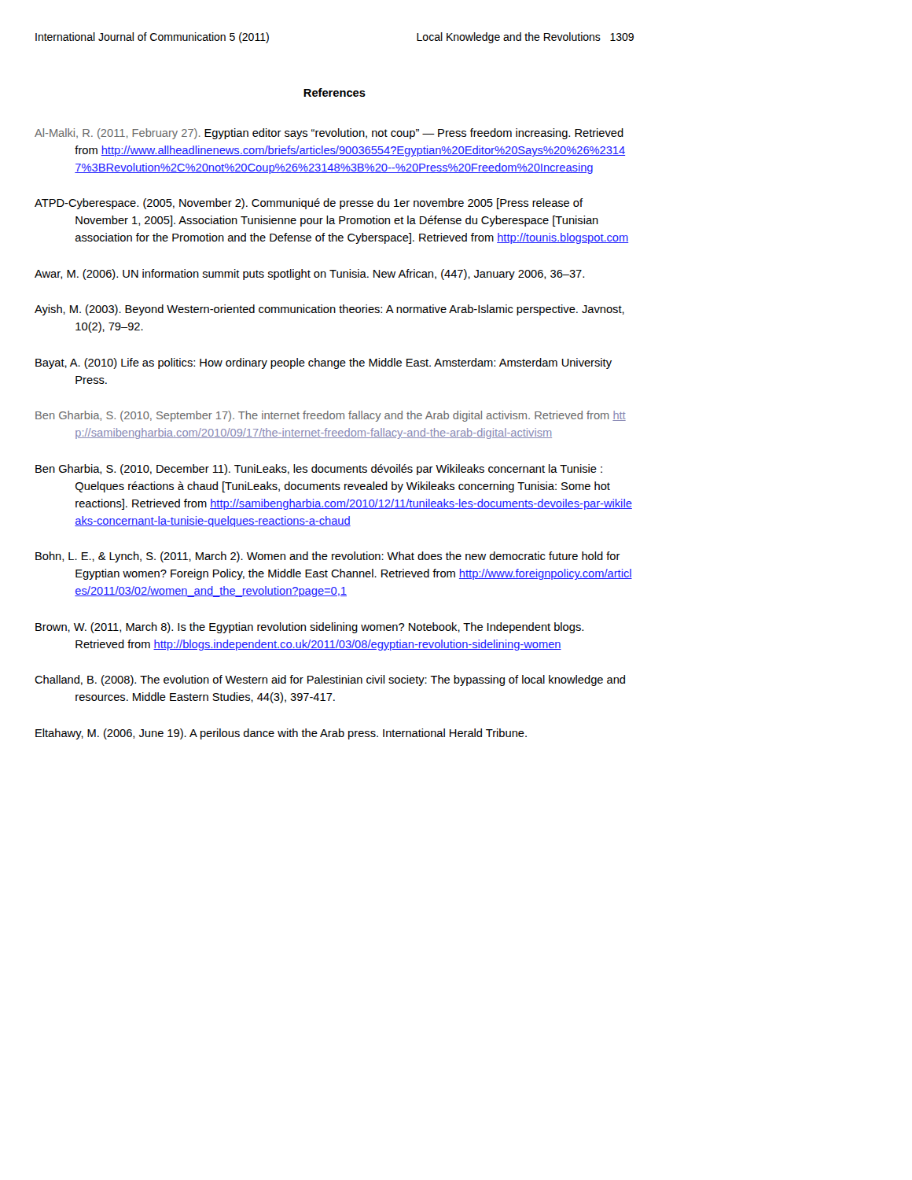International Journal of Communication 5 (2011) Local Knowledge and the Revolutions 1309
References
Al-Malki, R. (2011, February 27). Egyptian editor says “revolution, not coup” — Press freedom increasing. Retrieved from http://www.allheadlinenews.com/briefs/articles/90036554?Egyptian%20Editor%20Says%20%26%23147%3BRevolution%2C%20not%20Coup%26%23148%3B%20--%20Press%20Freedom%20Increasing
ATPD-Cyberespace. (2005, November 2). Communiqué de presse du 1er novembre 2005 [Press release of November 1, 2005]. Association Tunisienne pour la Promotion et la Défense du Cyberespace [Tunisian association for the Promotion and the Defense of the Cyberspace]. Retrieved from http://tounis.blogspot.com
Awar, M. (2006). UN information summit puts spotlight on Tunisia. New African, (447), January 2006, 36–37.
Ayish, M. (2003). Beyond Western-oriented communication theories: A normative Arab-Islamic perspective. Javnost, 10(2), 79–92.
Bayat, A. (2010) Life as politics: How ordinary people change the Middle East. Amsterdam: Amsterdam University Press.
Ben Gharbia, S. (2010, September 17). The internet freedom fallacy and the Arab digital activism. Retrieved from http://samibengharbia.com/2010/09/17/the-internet-freedom-fallacy-and-the-arab-digital-activism
Ben Gharbia, S. (2010, December 11). TuniLeaks, les documents dévoilés par Wikileaks concernant la Tunisie : Quelques réactions à chaud [TuniLeaks, documents revealed by Wikileaks concerning Tunisia: Some hot reactions]. Retrieved from http://samibengharbia.com/2010/12/11/tunileaks-les-documents-devoiles-par-wikileaks-concernant-la-tunisie-quelques-reactions-a-chaud
Bohn, L. E., & Lynch, S. (2011, March 2). Women and the revolution: What does the new democratic future hold for Egyptian women? Foreign Policy, the Middle East Channel. Retrieved from http://www.foreignpolicy.com/articles/2011/03/02/women_and_the_revolution?page=0,1
Brown, W. (2011, March 8). Is the Egyptian revolution sidelining women? Notebook, The Independent blogs. Retrieved from http://blogs.independent.co.uk/2011/03/08/egyptian-revolution-sidelining-women
Challand, B. (2008). The evolution of Western aid for Palestinian civil society: The bypassing of local knowledge and resources. Middle Eastern Studies, 44(3), 397-417.
Eltahawy, M. (2006, June 19). A perilous dance with the Arab press. International Herald Tribune.